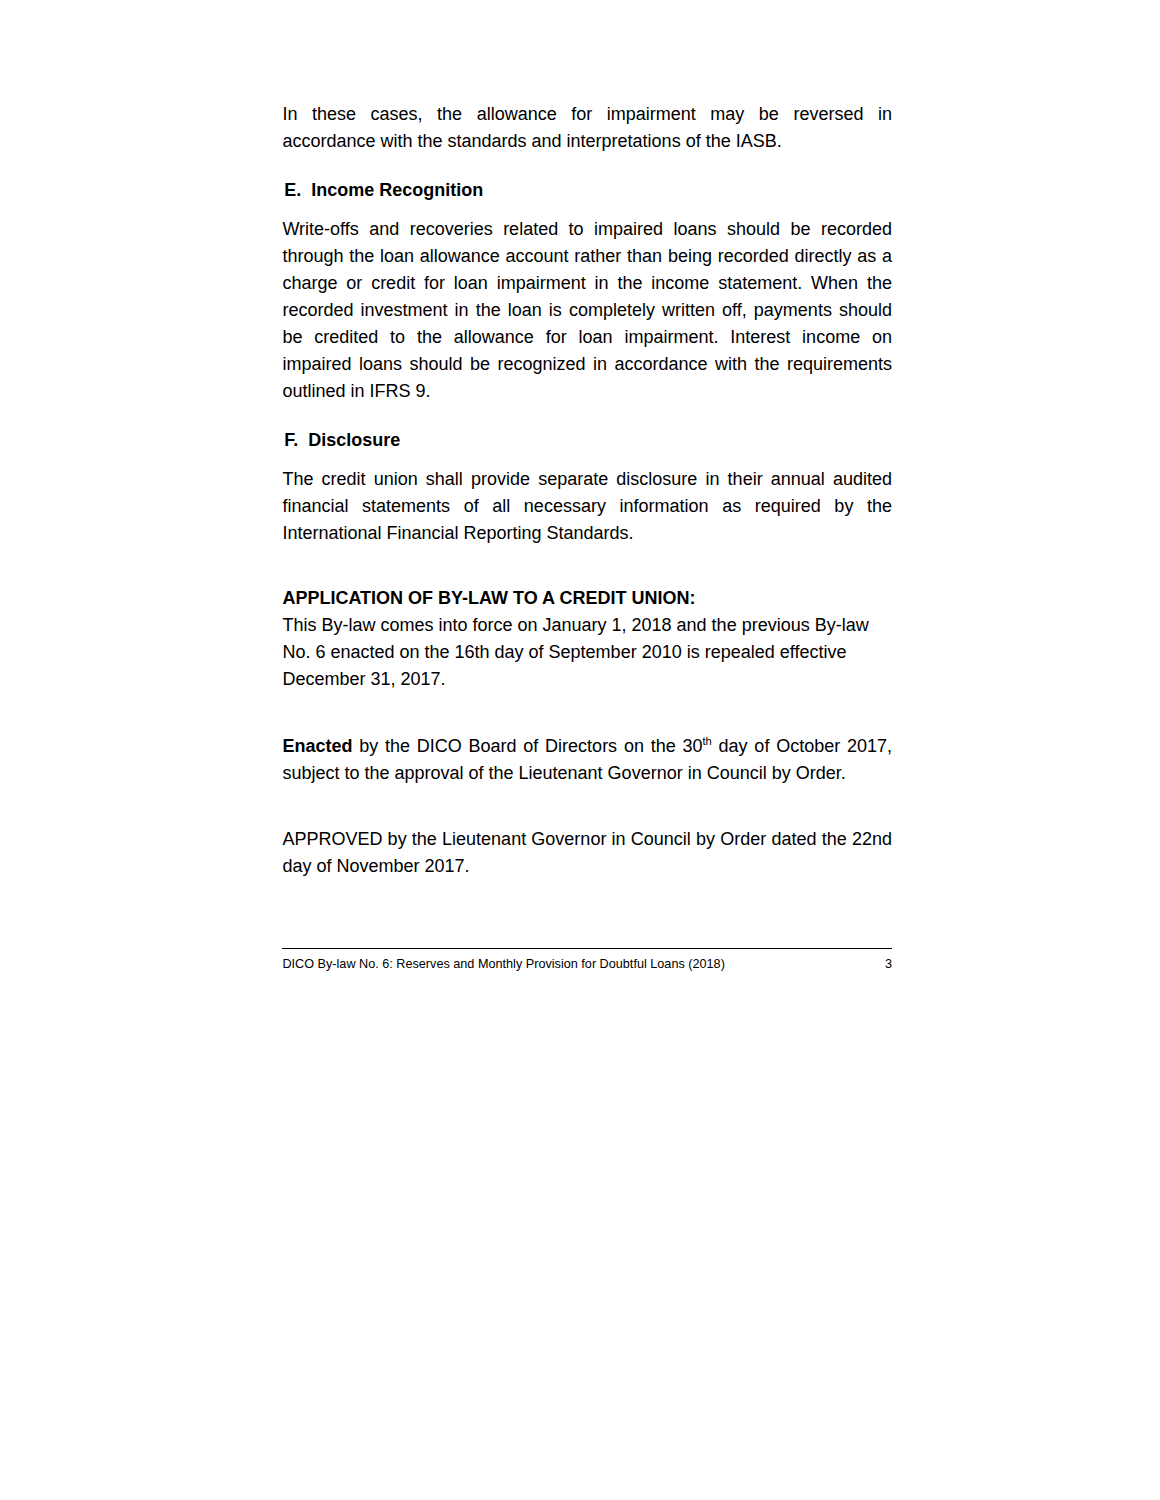In these cases, the allowance for impairment may be reversed in accordance with the standards and interpretations of the IASB.
E. Income Recognition
Write-offs and recoveries related to impaired loans should be recorded through the loan allowance account rather than being recorded directly as a charge or credit for loan impairment in the income statement. When the recorded investment in the loan is completely written off, payments should be credited to the allowance for loan impairment. Interest income on impaired loans should be recognized in accordance with the requirements outlined in IFRS 9.
F. Disclosure
The credit union shall provide separate disclosure in their annual audited financial statements of all necessary information as required by the International Financial Reporting Standards.
APPLICATION OF BY-LAW TO A CREDIT UNION:
This By-law comes into force on January 1, 2018 and the previous By-law No. 6 enacted on the 16th day of September 2010 is repealed effective December 31, 2017.
Enacted by the DICO Board of Directors on the 30th day of October 2017, subject to the approval of the Lieutenant Governor in Council by Order.
APPROVED by the Lieutenant Governor in Council by Order dated the 22nd day of November 2017.
DICO By-law No. 6: Reserves and Monthly Provision for Doubtful Loans (2018)
3